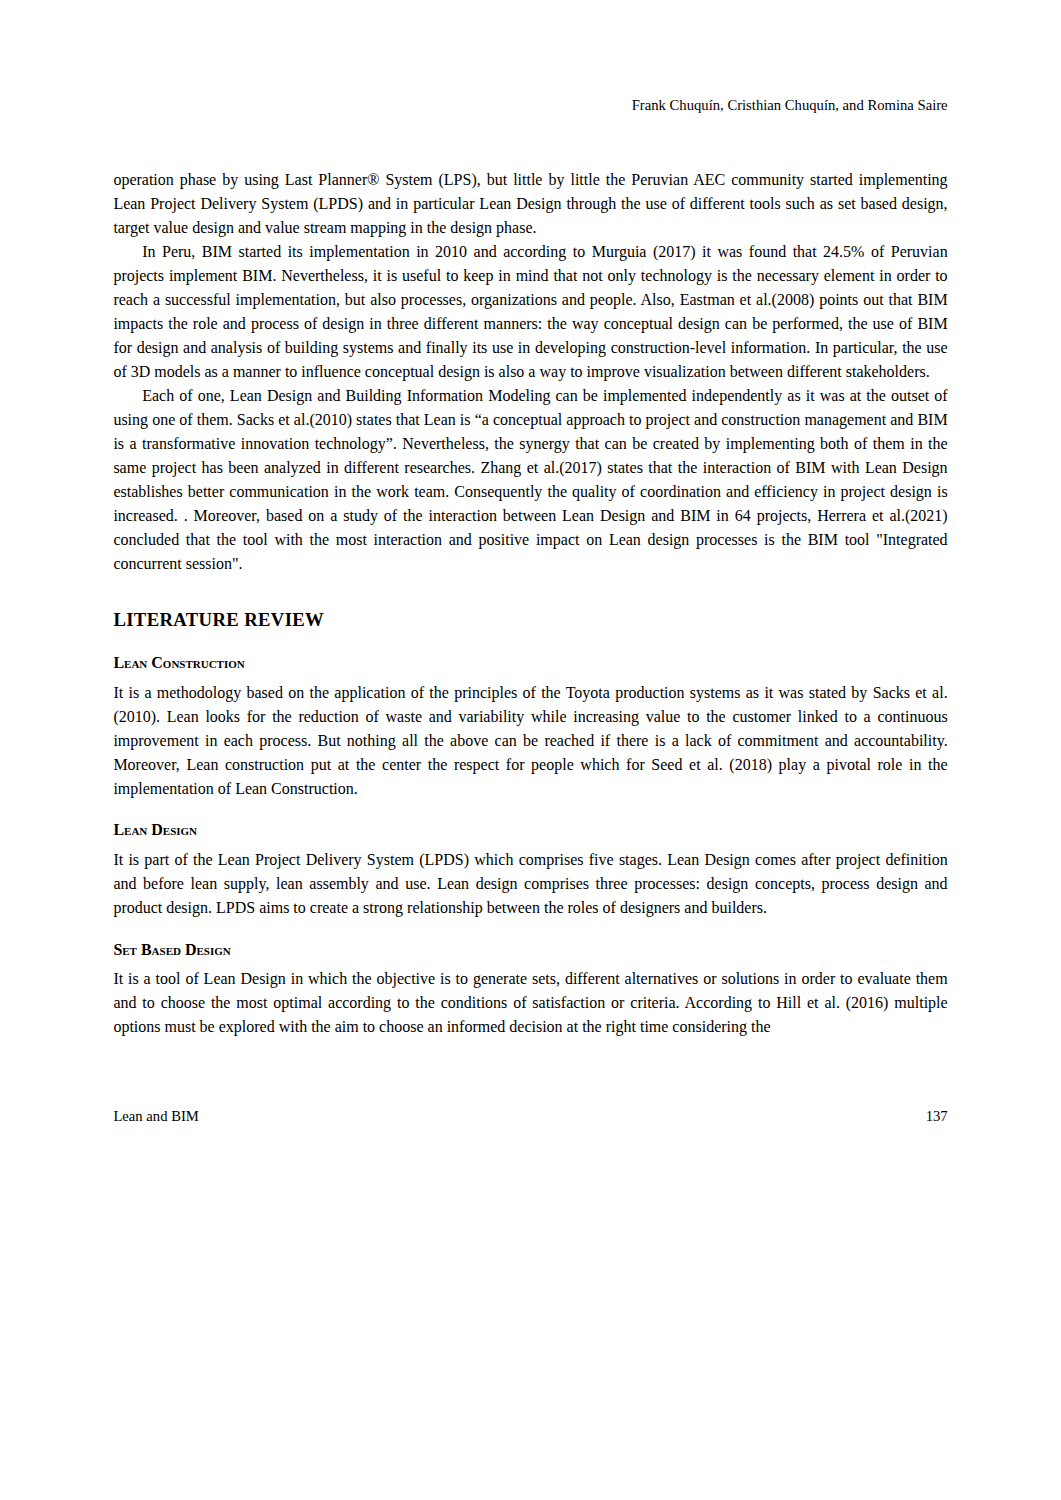Frank Chuquín, Cristhian Chuquín, and Romina Saire
operation phase by using Last Planner® System (LPS), but little by little the Peruvian AEC community started implementing Lean Project Delivery System (LPDS) and in particular Lean Design through the use of different tools such as set based design, target value design and value stream mapping in the design phase.
In Peru, BIM started its implementation in 2010 and according to Murguia (2017) it was found that 24.5% of Peruvian projects implement BIM. Nevertheless, it is useful to keep in mind that not only technology is the necessary element in order to reach a successful implementation, but also processes, organizations and people. Also, Eastman et al.(2008) points out that BIM impacts the role and process of design in three different manners: the way conceptual design can be performed, the use of BIM for design and analysis of building systems and finally its use in developing construction-level information. In particular, the use of 3D models as a manner to influence conceptual design is also a way to improve visualization between different stakeholders.
Each of one, Lean Design and Building Information Modeling can be implemented independently as it was at the outset of using one of them. Sacks et al.(2010) states that Lean is “a conceptual approach to project and construction management and BIM is a transformative innovation technology”. Nevertheless, the synergy that can be created by implementing both of them in the same project has been analyzed in different researches. Zhang et al.(2017) states that the interaction of BIM with Lean Design establishes better communication in the work team. Consequently the quality of coordination and efficiency in project design is increased. . Moreover, based on a study of the interaction between Lean Design and BIM in 64 projects, Herrera et al.(2021) concluded that the tool with the most interaction and positive impact on Lean design processes is the BIM tool "Integrated concurrent session".
LITERATURE REVIEW
Lean Construction
It is a methodology based on the application of the principles of the Toyota production systems as it was stated by Sacks et al. (2010). Lean looks for the reduction of waste and variability while increasing value to the customer linked to a continuous improvement in each process. But nothing all the above can be reached if there is a lack of commitment and accountability. Moreover, Lean construction put at the center the respect for people which for Seed et al. (2018) play a pivotal role in the implementation of Lean Construction.
Lean Design
It is part of the Lean Project Delivery System (LPDS) which comprises five stages. Lean Design comes after project definition and before lean supply, lean assembly and use. Lean design comprises three processes: design concepts, process design and product design. LPDS aims to create a strong relationship between the roles of designers and builders.
Set Based Design
It is a tool of Lean Design in which the objective is to generate sets, different alternatives or solutions in order to evaluate them and to choose the most optimal according to the conditions of satisfaction or criteria. According to Hill et al. (2016) multiple options must be explored with the aim to choose an informed decision at the right time considering the
Lean and BIM 137